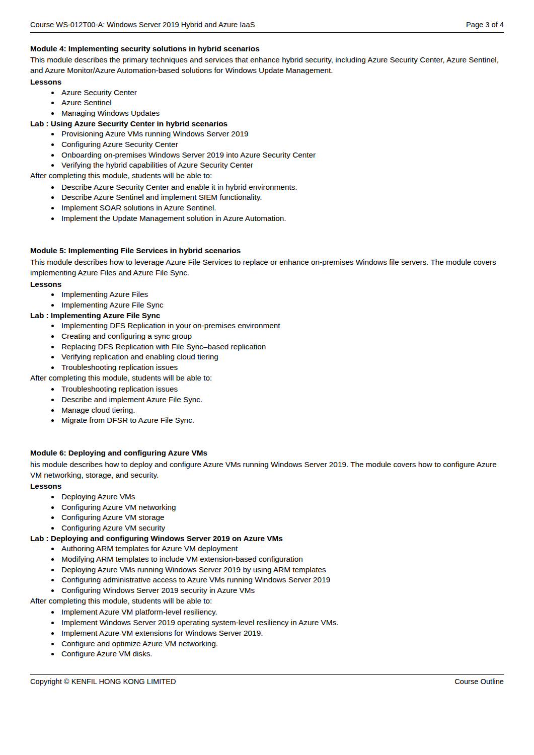Course WS-012T00-A: Windows Server 2019 Hybrid and Azure IaaS Page 3 of 4
Module 4: Implementing security solutions in hybrid scenarios
This module describes the primary techniques and services that enhance hybrid security, including Azure Security Center, Azure Sentinel, and Azure Monitor/Azure Automation-based solutions for Windows Update Management.
Lessons
Azure Security Center
Azure Sentinel
Managing Windows Updates
Lab : Using Azure Security Center in hybrid scenarios
Provisioning Azure VMs running Windows Server 2019
Configuring Azure Security Center
Onboarding on-premises Windows Server 2019 into Azure Security Center
Verifying the hybrid capabilities of Azure Security Center
After completing this module, students will be able to:
Describe Azure Security Center and enable it in hybrid environments.
Describe Azure Sentinel and implement SIEM functionality.
Implement SOAR solutions in Azure Sentinel.
Implement the Update Management solution in Azure Automation.
Module 5: Implementing File Services in hybrid scenarios
This module describes how to leverage Azure File Services to replace or enhance on-premises Windows file servers. The module covers implementing Azure Files and Azure File Sync.
Lessons
Implementing Azure Files
Implementing Azure File Sync
Lab : Implementing Azure File Sync
Implementing DFS Replication in your on-premises environment
Creating and configuring a sync group
Replacing DFS Replication with File Sync–based replication
Verifying replication and enabling cloud tiering
Troubleshooting replication issues
After completing this module, students will be able to:
Troubleshooting replication issues
Describe and implement Azure File Sync.
Manage cloud tiering.
Migrate from DFSR to Azure File Sync.
Module 6: Deploying and configuring Azure VMs
his module describes how to deploy and configure Azure VMs running Windows Server 2019. The module covers how to configure Azure VM networking, storage, and security.
Lessons
Deploying Azure VMs
Configuring Azure VM networking
Configuring Azure VM storage
Configuring Azure VM security
Lab : Deploying and configuring Windows Server 2019 on Azure VMs
Authoring ARM templates for Azure VM deployment
Modifying ARM templates to include VM extension-based configuration
Deploying Azure VMs running Windows Server 2019 by using ARM templates
Configuring administrative access to Azure VMs running Windows Server 2019
Configuring Windows Server 2019 security in Azure VMs
After completing this module, students will be able to:
Implement Azure VM platform-level resiliency.
Implement Windows Server 2019 operating system-level resiliency in Azure VMs.
Implement Azure VM extensions for Windows Server 2019.
Configure and optimize Azure VM networking.
Configure Azure VM disks.
Copyright © KENFIL HONG KONG LIMITED Course Outline